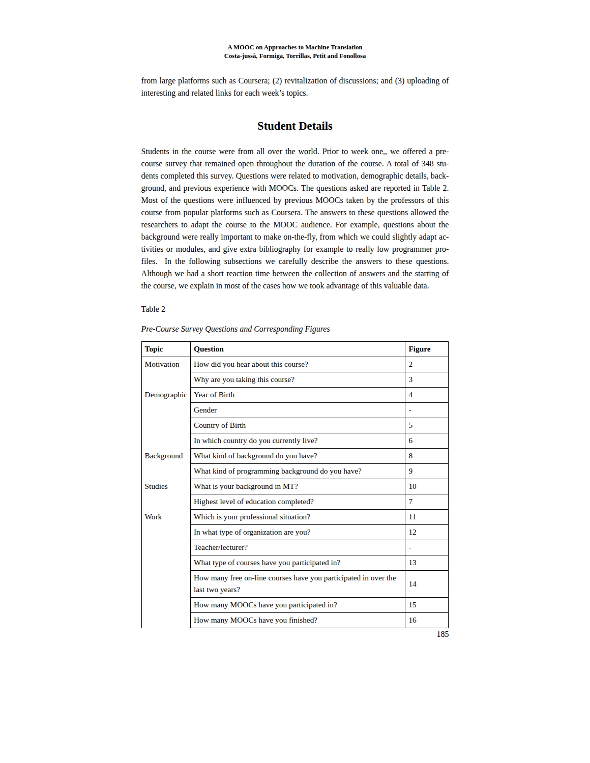A MOOC on Approaches to Machine Translation
Costa-jussà, Formiga, Torrillas, Petit and Fonollosa
from large platforms such as Coursera; (2) revitalization of discussions; and (3) uploading of interesting and related links for each week’s topics.
Student Details
Students in the course were from all over the world. Prior to week one,, we offered a pre-course survey that remained open throughout the duration of the course. A total of 348 students completed this survey. Questions were related to motivation, demographic details, background, and previous experience with MOOCs. The questions asked are reported in Table 2. Most of the questions were influenced by previous MOOCs taken by the professors of this course from popular platforms such as Coursera. The answers to these questions allowed the researchers to adapt the course to the MOOC audience. For example, questions about the background were really important to make on-the-fly, from which we could slightly adapt activities or modules, and give extra bibliography for example to really low programmer profiles. In the following subsections we carefully describe the answers to these questions. Although we had a short reaction time between the collection of answers and the starting of the course, we explain in most of the cases how we took advantage of this valuable data.
Table 2
Pre-Course Survey Questions and Corresponding Figures
| Topic | Question | Figure |
| --- | --- | --- |
| Motivation | How did you hear about this course? | 2 |
| Why are you taking this course? | 3 |
| Demographic | Year of Birth | 4 |
| Gender | - |
| Country of Birth | 5 |
| In which country do you currently live? | 6 |
| Background | What kind of background do you have? | 8 |
| What kind of programming background do you have? | 9 |
| Studies | What is your background in MT? | 10 |
| Highest level of education completed? | 7 |
| Work | Which is your professional situation? | 11 |
| In what type of organization are you? | 12 |
| Teacher/lecturer? | - |
| | What type of courses have you participated in? | 13 |
| How many free on-line courses have you participated in over the last two years? | 14 |
| How many MOOCs have you participated in? | 15 |
| How many MOOCs have you finished? | 16 |
185